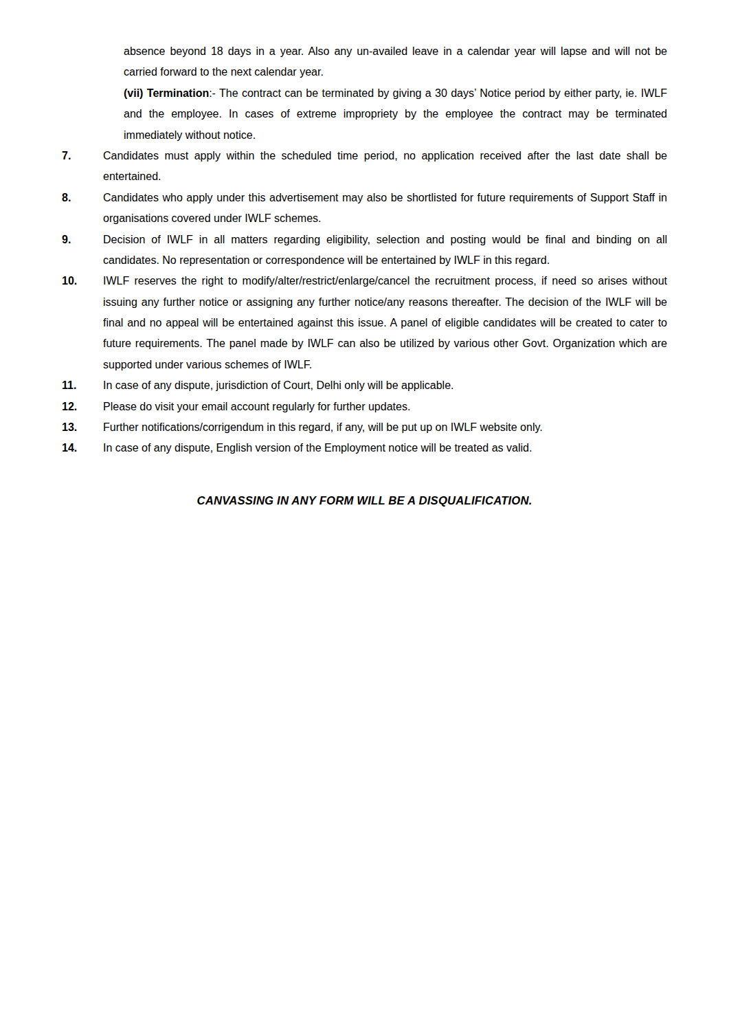absence beyond 18 days in a year. Also any un-availed leave in a calendar year will lapse and will not be carried forward to the next calendar year.
(vii) Termination:- The contract can be terminated by giving a 30 days’ Notice period by either party, ie. IWLF and the employee. In cases of extreme impropriety by the employee the contract may be terminated immediately without notice.
Candidates must apply within the scheduled time period, no application received after the last date shall be entertained.
Candidates who apply under this advertisement may also be shortlisted for future requirements of Support Staff in organisations covered under IWLF schemes.
Decision of IWLF in all matters regarding eligibility, selection and posting would be final and binding on all candidates. No representation or correspondence will be entertained by IWLF in this regard.
IWLF reserves the right to modify/alter/restrict/enlarge/cancel the recruitment process, if need so arises without issuing any further notice or assigning any further notice/any reasons thereafter. The decision of the IWLF will be final and no appeal will be entertained against this issue. A panel of eligible candidates will be created to cater to future requirements. The panel made by IWLF can also be utilized by various other Govt. Organization which are supported under various schemes of IWLF.
In case of any dispute, jurisdiction of Court, Delhi only will be applicable.
Please do visit your email account regularly for further updates.
Further notifications/corrigendum in this regard, if any, will be put up on IWLF website only.
In case of any dispute, English version of the Employment notice will be treated as valid.
CANVASSING IN ANY FORM WILL BE A DISQUALIFICATION.